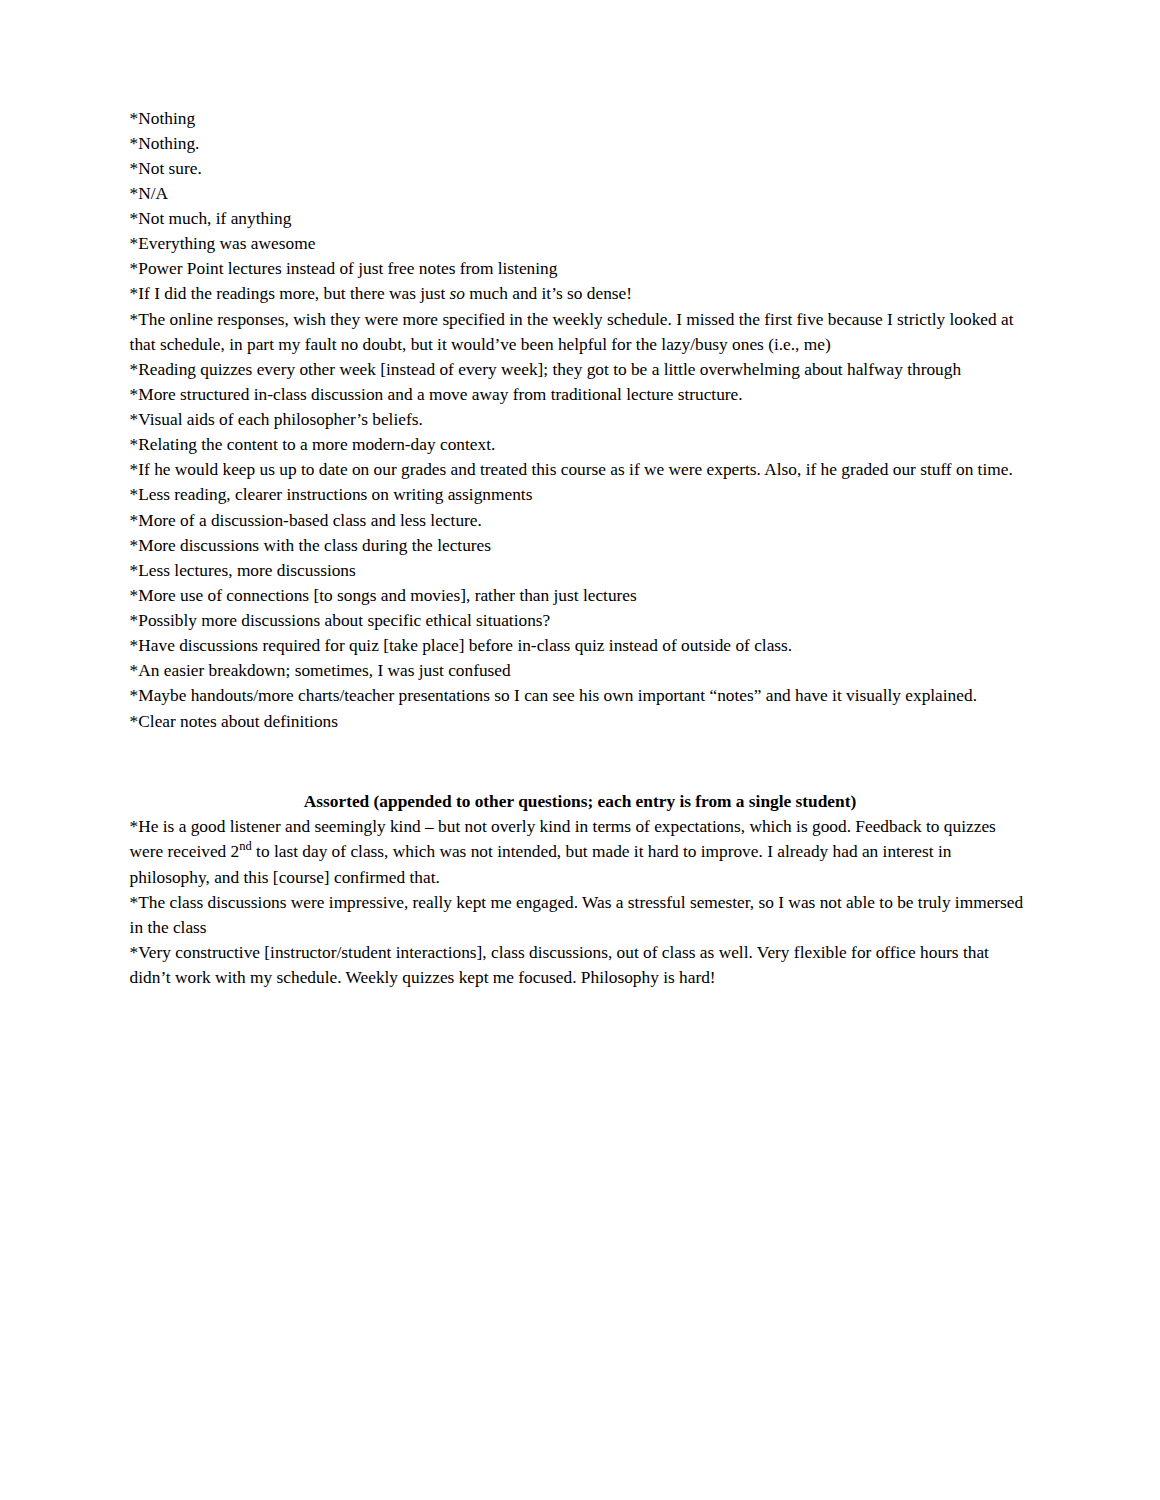*Nothing
*Nothing.
*Not sure.
*N/A
*Not much, if anything
*Everything was awesome
*Power Point lectures instead of just free notes from listening
*If I did the readings more, but there was just so much and it’s so dense!
*The online responses, wish they were more specified in the weekly schedule. I missed the first five because I strictly looked at that schedule, in part my fault no doubt, but it would’ve been helpful for the lazy/busy ones (i.e., me)
*Reading quizzes every other week [instead of every week]; they got to be a little overwhelming about halfway through
*More structured in-class discussion and a move away from traditional lecture structure.
*Visual aids of each philosopher’s beliefs.
*Relating the content to a more modern-day context.
*If he would keep us up to date on our grades and treated this course as if we were experts. Also, if he graded our stuff on time.
*Less reading, clearer instructions on writing assignments
*More of a discussion-based class and less lecture.
*More discussions with the class during the lectures
*Less lectures, more discussions
*More use of connections [to songs and movies], rather than just lectures
*Possibly more discussions about specific ethical situations?
*Have discussions required for quiz [take place] before in-class quiz instead of outside of class.
*An easier breakdown; sometimes, I was just confused
*Maybe handouts/more charts/teacher presentations so I can see his own important “notes” and have it visually explained.
*Clear notes about definitions
Assorted (appended to other questions; each entry is from a single student)
*He is a good listener and seemingly kind – but not overly kind in terms of expectations, which is good. Feedback to quizzes were received 2nd to last day of class, which was not intended, but made it hard to improve. I already had an interest in philosophy, and this [course] confirmed that.
*The class discussions were impressive, really kept me engaged. Was a stressful semester, so I was not able to be truly immersed in the class
*Very constructive [instructor/student interactions], class discussions, out of class as well. Very flexible for office hours that didn’t work with my schedule. Weekly quizzes kept me focused. Philosophy is hard!